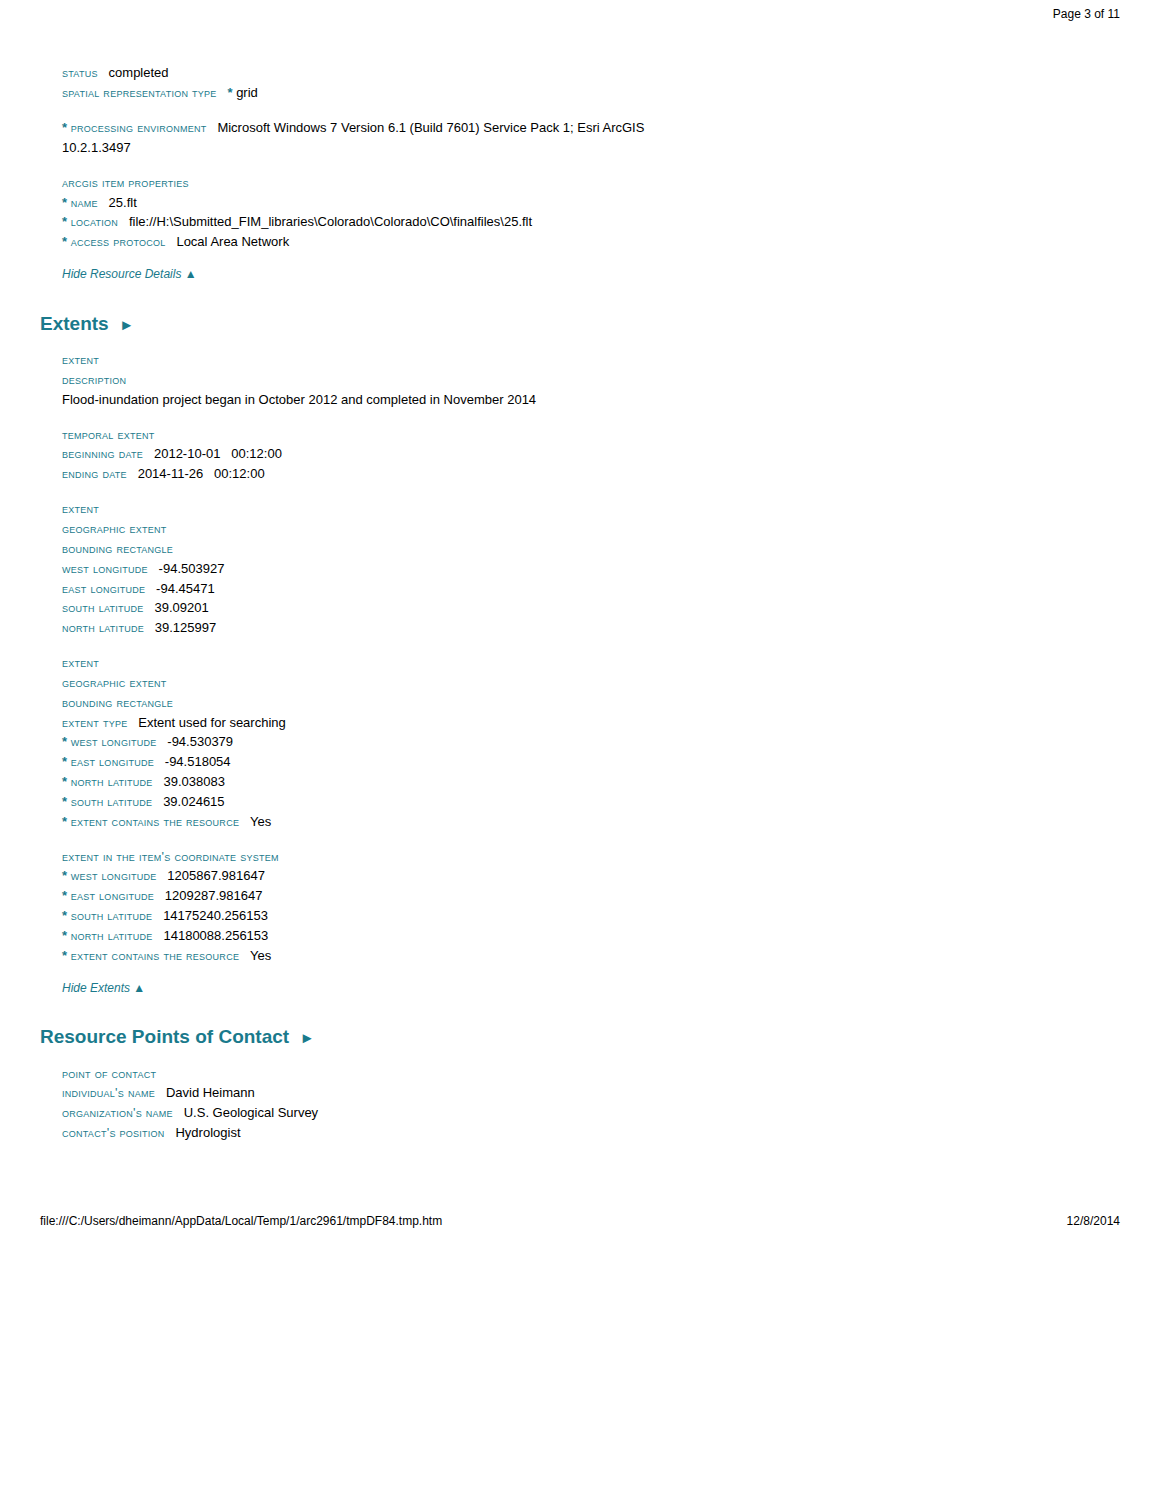Page 3 of 11
Status completed
Spatial representation type * grid
* Processing environment Microsoft Windows 7 Version 6.1 (Build 7601) Service Pack 1; Esri ArcGIS
10.2.1.3497
ArcGIS item properties
* Name 25.flt
* Location file://H:\Submitted_FIM_libraries\Colorado\Colorado\CO\finalfiles\25.flt
* Access protocol Local Area Network
Hide Resource Details ▲
Extents ►
Extent
Description
Flood-inundation project began in October 2012 and completed in November 2014
Temporal extent
Beginning date 2012-10-01 00:12:00
Ending date 2014-11-26 00:12:00
Extent
Geographic extent
Bounding rectangle
West longitude -94.503927
East longitude -94.45471
South latitude 39.09201
North latitude 39.125997
Extent
Geographic extent
Bounding rectangle
Extent type Extent used for searching
* West longitude -94.530379
* East longitude -94.518054
* North latitude 39.038083
* South latitude 39.024615
* Extent contains the resource Yes
Extent in the item's coordinate system
* West longitude 1205867.981647
* East longitude 1209287.981647
* South latitude 14175240.256153
* North latitude 14180088.256153
* Extent contains the resource Yes
Hide Extents ▲
Resource Points of Contact ►
Point of contact
Individual's name David Heimann
Organization's name U.S. Geological Survey
Contact's position Hydrologist
file:///C:/Users/dheimann/AppData/Local/Temp/1/arc2961/tmpDF84.tmp.htm
12/8/2014